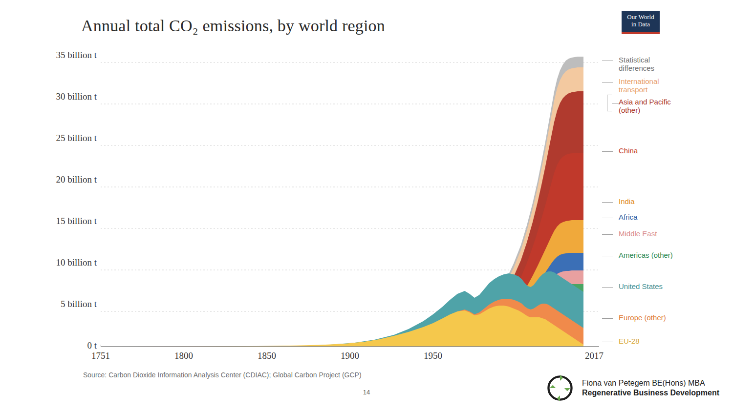Our World
in Data
Annual total CO₂ emissions, by world region
35 billion t
30 billion t
25 billion t
20 billion t
15 billion t
10 billion t
5 billion t
0 t
1751
1800
1850
1900
1950
2017
Stacked areas: drawn from top of stack downward so each subsequent fill covers below. Baseline y=600 (0 t). Top of stack ~ y=10 at 2017.
Statistical
differences
International
transport
Asia and Pacific
(other)
China
India
Africa
Middle East
Americas (other)
United States
Europe (other)
EU-28
Source: Carbon Dioxide Information Analysis Center (CDIAC); Global Carbon Project (GCP)
14
Fiona van Petegem BE(Hons) MBA
Regenerative Business Development